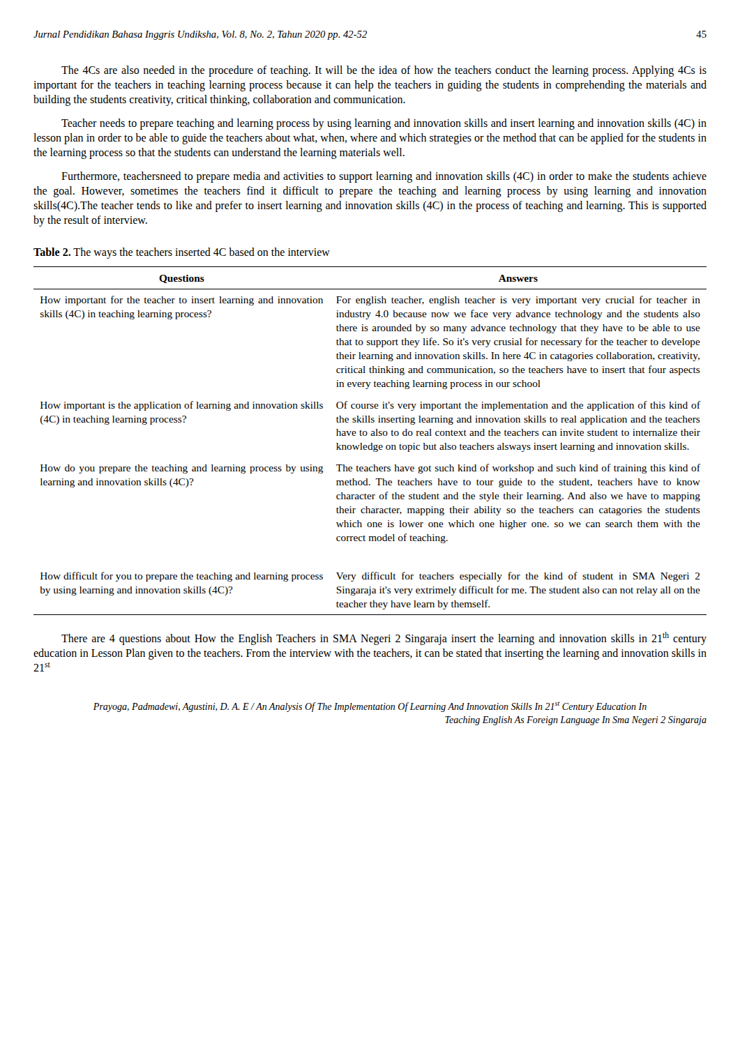Jurnal Pendidikan Bahasa Inggris Undiksha, Vol. 8, No. 2, Tahun 2020 pp. 42-52 45
The 4Cs are also needed in the procedure of teaching. It will be the idea of how the teachers conduct the learning process. Applying 4Cs is important for the teachers in teaching learning process because it can help the teachers in guiding the students in comprehending the materials and building the students creativity, critical thinking, collaboration and communication.
Teacher needs to prepare teaching and learning process by using learning and innovation skills and insert learning and innovation skills (4C) in lesson plan in order to be able to guide the teachers about what, when, where and which strategies or the method that can be applied for the students in the learning process so that the students can understand the learning materials well.
Furthermore, teachersneed to prepare media and activities to support learning and innovation skills (4C) in order to make the students achieve the goal. However, sometimes the teachers find it difficult to prepare the teaching and learning process by using learning and innovation skills(4C).The teacher tends to like and prefer to insert learning and innovation skills (4C) in the process of teaching and learning. This is supported by the result of interview.
Table 2. The ways the teachers inserted 4C based on the interview
| Questions | Answers |
| --- | --- |
| How important for the teacher to insert learning and innovation skills (4C) in teaching learning process? | For english teacher, english teacher is very important very crucial for teacher in industry 4.0 because now we face very advance technology and the students also there is arounded by so many advance technology that they have to be able to use that to support they life. So it's very crusial for necessary for the teacher to develope their learning and innovation skills. In here 4C in catagories collaboration, creativity, critical thinking and communication, so the teachers have to insert that four aspects in every teaching learning process in our school |
| How important is the application of learning and innovation skills (4C) in teaching learning process? | Of course it's very important the implementation and the application of this kind of the skills inserting learning and innovation skills to real application and the teachers have to also to do real context and the teachers can invite student to internalize their knowledge on topic but also teachers alsways insert learning and innovation skills. |
| How do you prepare the teaching and learning process by using learning and innovation skills (4C)? | The teachers have got such kind of workshop and such kind of training this kind of method. The teachers have to tour guide to the student, teachers have to know character of the student and the style their learning. And also we have to mapping their character, mapping their ability so the teachers can catagories the students which one is lower one which one higher one. so we can search them with the correct model of teaching. |
| How difficult for you to prepare the teaching and learning process by using learning and innovation skills (4C)? | Very difficult for teachers especially for the kind of student in SMA Negeri 2 Singaraja it's very extrimely difficult for me. The student also can not relay all on the teacher they have learn by themself. |
There are 4 questions about How the English Teachers in SMA Negeri 2 Singaraja insert the learning and innovation skills in 21th century education in Lesson Plan given to the teachers. From the interview with the teachers, it can be stated that inserting the learning and innovation skills in 21st
Prayoga, Padmadewi, Agustini, D. A. E / An Analysis Of The Implementation Of Learning And Innovation Skills In 21st Century Education In Teaching English As Foreign Language In Sma Negeri 2 Singaraja